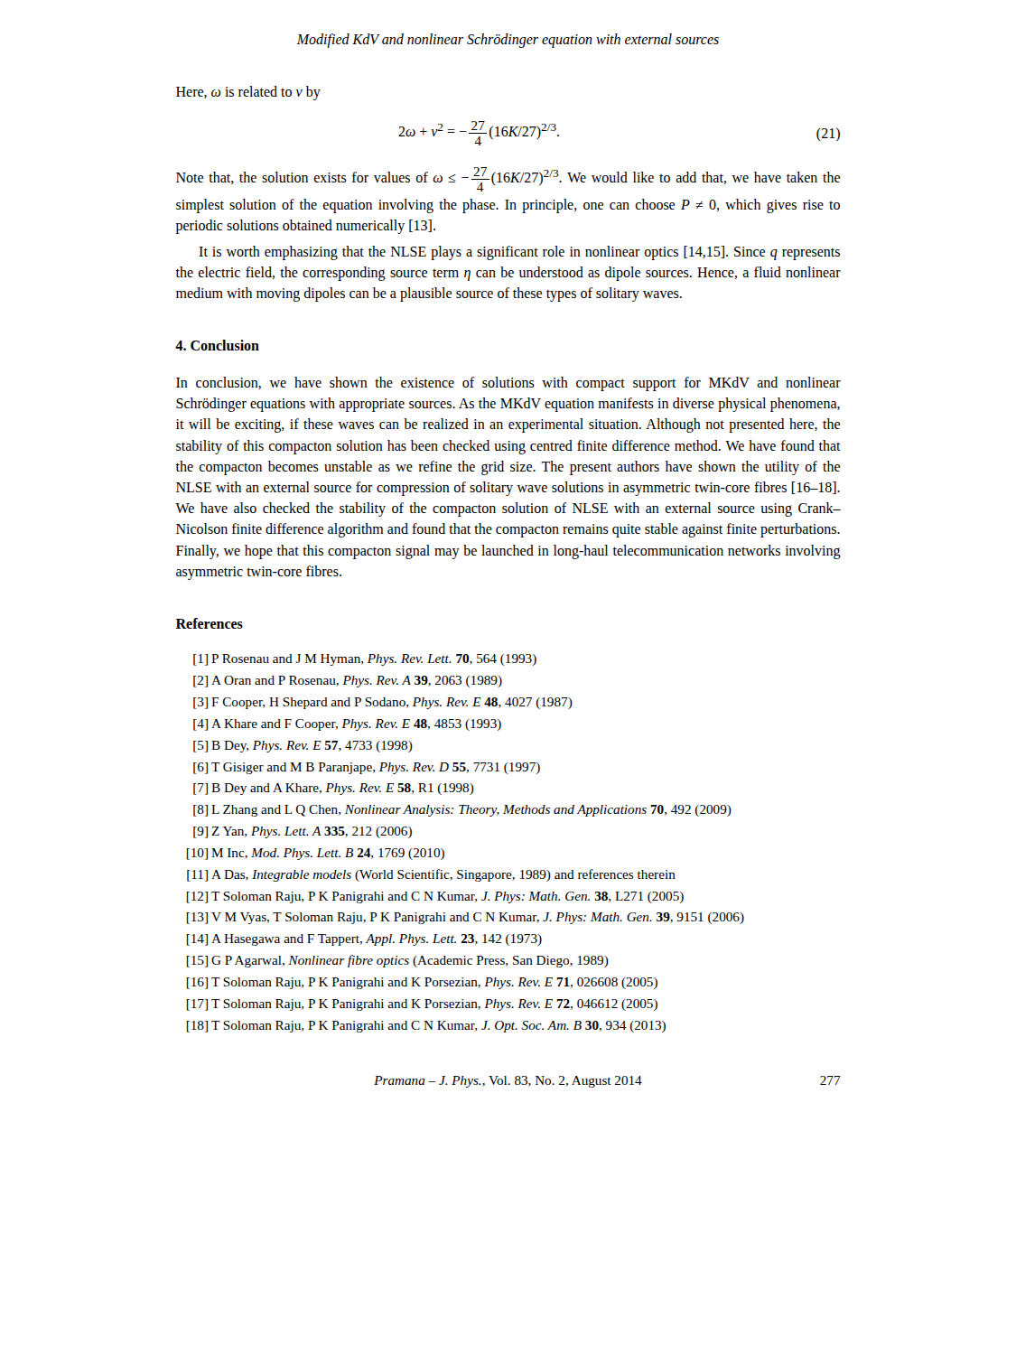Modified KdV and nonlinear Schrödinger equation with external sources
Here, ω is related to v by
2ω + v2 = −274(16K/27)2/3.
(21)
Note that, the solution exists for values of ω ≤ −274(16K/27)2/3. We would like to add that, we have taken the simplest solution of the equation involving the phase. In principle, one can choose P ≠ 0, which gives rise to periodic solutions obtained numerically [13].
It is worth emphasizing that the NLSE plays a significant role in nonlinear optics [14,15]. Since q represents the electric field, the corresponding source term η can be understood as dipole sources. Hence, a fluid nonlinear medium with moving dipoles can be a plausible source of these types of solitary waves.
4. Conclusion
In conclusion, we have shown the existence of solutions with compact support for MKdV and nonlinear Schrödinger equations with appropriate sources. As the MKdV equation manifests in diverse physical phenomena, it will be exciting, if these waves can be realized in an experimental situation. Although not presented here, the stability of this compacton solution has been checked using centred finite difference method. We have found that the compacton becomes unstable as we refine the grid size. The present authors have shown the utility of the NLSE with an external source for compression of solitary wave solutions in asymmetric twin-core fibres [16–18]. We have also checked the stability of the compacton solution of NLSE with an external source using Crank–Nicolson finite difference algorithm and found that the compacton remains quite stable against finite perturbations. Finally, we hope that this compacton signal may be launched in long-haul telecommunication networks involving asymmetric twin-core fibres.
References
[1] P Rosenau and J M Hyman, Phys. Rev. Lett. 70, 564 (1993)
[2] A Oran and P Rosenau, Phys. Rev. A 39, 2063 (1989)
[3] F Cooper, H Shepard and P Sodano, Phys. Rev. E 48, 4027 (1987)
[4] A Khare and F Cooper, Phys. Rev. E 48, 4853 (1993)
[5] B Dey, Phys. Rev. E 57, 4733 (1998)
[6] T Gisiger and M B Paranjape, Phys. Rev. D 55, 7731 (1997)
[7] B Dey and A Khare, Phys. Rev. E 58, R1 (1998)
[8] L Zhang and L Q Chen, Nonlinear Analysis: Theory, Methods and Applications 70, 492 (2009)
[9] Z Yan, Phys. Lett. A 335, 212 (2006)
[10] M Inc, Mod. Phys. Lett. B 24, 1769 (2010)
[11] A Das, Integrable models (World Scientific, Singapore, 1989) and references therein
[12] T Soloman Raju, P K Panigrahi and C N Kumar, J. Phys: Math. Gen. 38, L271 (2005)
[13] V M Vyas, T Soloman Raju, P K Panigrahi and C N Kumar, J. Phys: Math. Gen. 39, 9151 (2006)
[14] A Hasegawa and F Tappert, Appl. Phys. Lett. 23, 142 (1973)
[15] G P Agarwal, Nonlinear fibre optics (Academic Press, San Diego, 1989)
[16] T Soloman Raju, P K Panigrahi and K Porsezian, Phys. Rev. E 71, 026608 (2005)
[17] T Soloman Raju, P K Panigrahi and K Porsezian, Phys. Rev. E 72, 046612 (2005)
[18] T Soloman Raju, P K Panigrahi and C N Kumar, J. Opt. Soc. Am. B 30, 934 (2013)
Pramana – J. Phys., Vol. 83, No. 2, August 2014 277